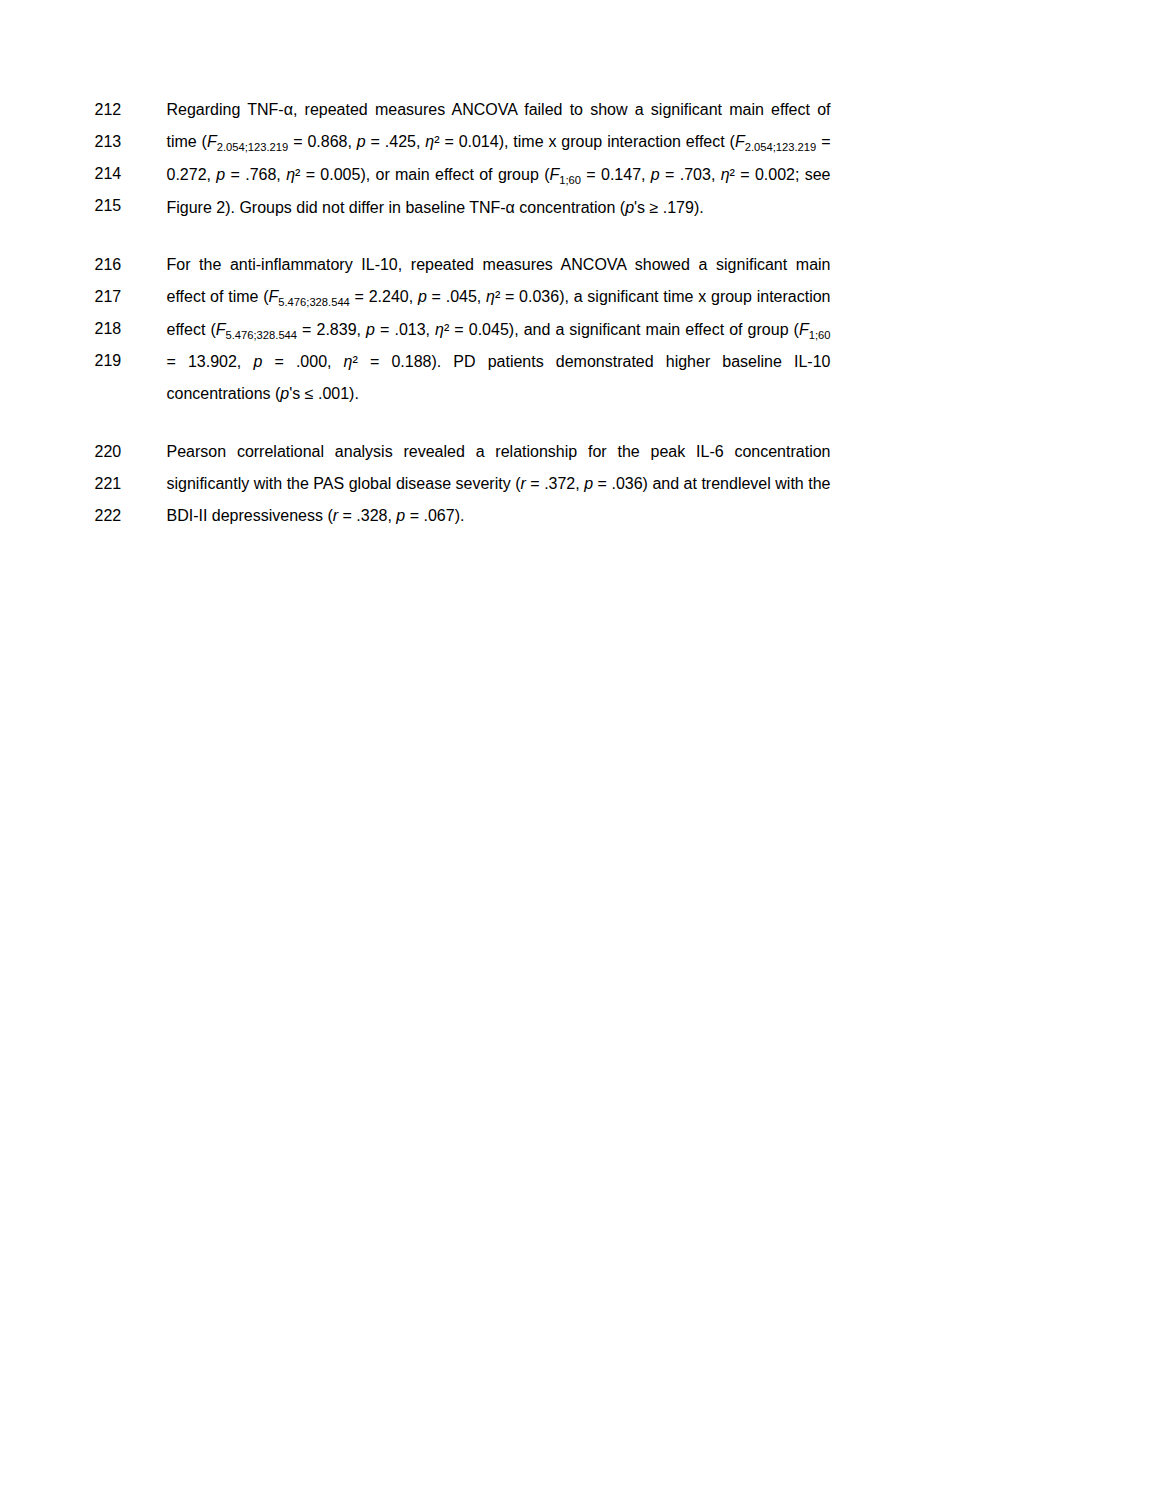212 213 214 215
Regarding TNF-α, repeated measures ANCOVA failed to show a significant main effect of time (F2.054;123.219 = 0.868, p = .425, η² = 0.014), time x group interaction effect (F2.054;123.219 = 0.272, p = .768, η² = 0.005), or main effect of group (F1;60 = 0.147, p = .703, η² = 0.002; see Figure 2). Groups did not differ in baseline TNF-α concentration (p's ≥ .179).
216 217 218 219
For the anti-inflammatory IL-10, repeated measures ANCOVA showed a significant main effect of time (F5.476;328.544 = 2.240, p = .045, η² = 0.036), a significant time x group interaction effect (F5.476;328.544 = 2.839, p = .013, η² = 0.045), and a significant main effect of group (F1;60 = 13.902, p = .000, η² = 0.188). PD patients demonstrated higher baseline IL-10 concentrations (p's ≤ .001).
220 221 222
Pearson correlational analysis revealed a relationship for the peak IL-6 concentration significantly with the PAS global disease severity (r = .372, p = .036) and at trendlevel with the BDI-II depressiveness (r = .328, p = .067).